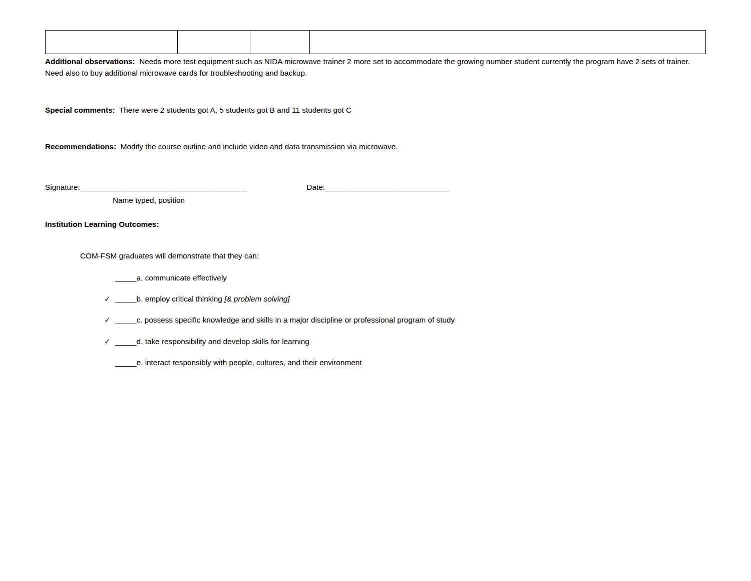Additional observations: Needs more test equipment such as NIDA microwave trainer 2 more set to accommodate the growing number student currently the program have 2 sets of trainer. Need also to buy additional microwave cards for troubleshooting and backup.
Special comments: There were 2 students got A, 5 students got B and 11 students got C
Recommendations: Modify the course outline and include video and data transmission via microwave.
Signature:_______________________________________Date:_____________________________
Name typed, position
Institution Learning Outcomes:
COM-FSM graduates will demonstrate that they can:
_____a. communicate effectively
✓_____b. employ critical thinking [& problem solving]
✓_____c. possess specific knowledge and skills in a major discipline or professional program of study
✓_____d. take responsibility and develop skills for learning
_____e. interact responsibly with people, cultures, and their environment